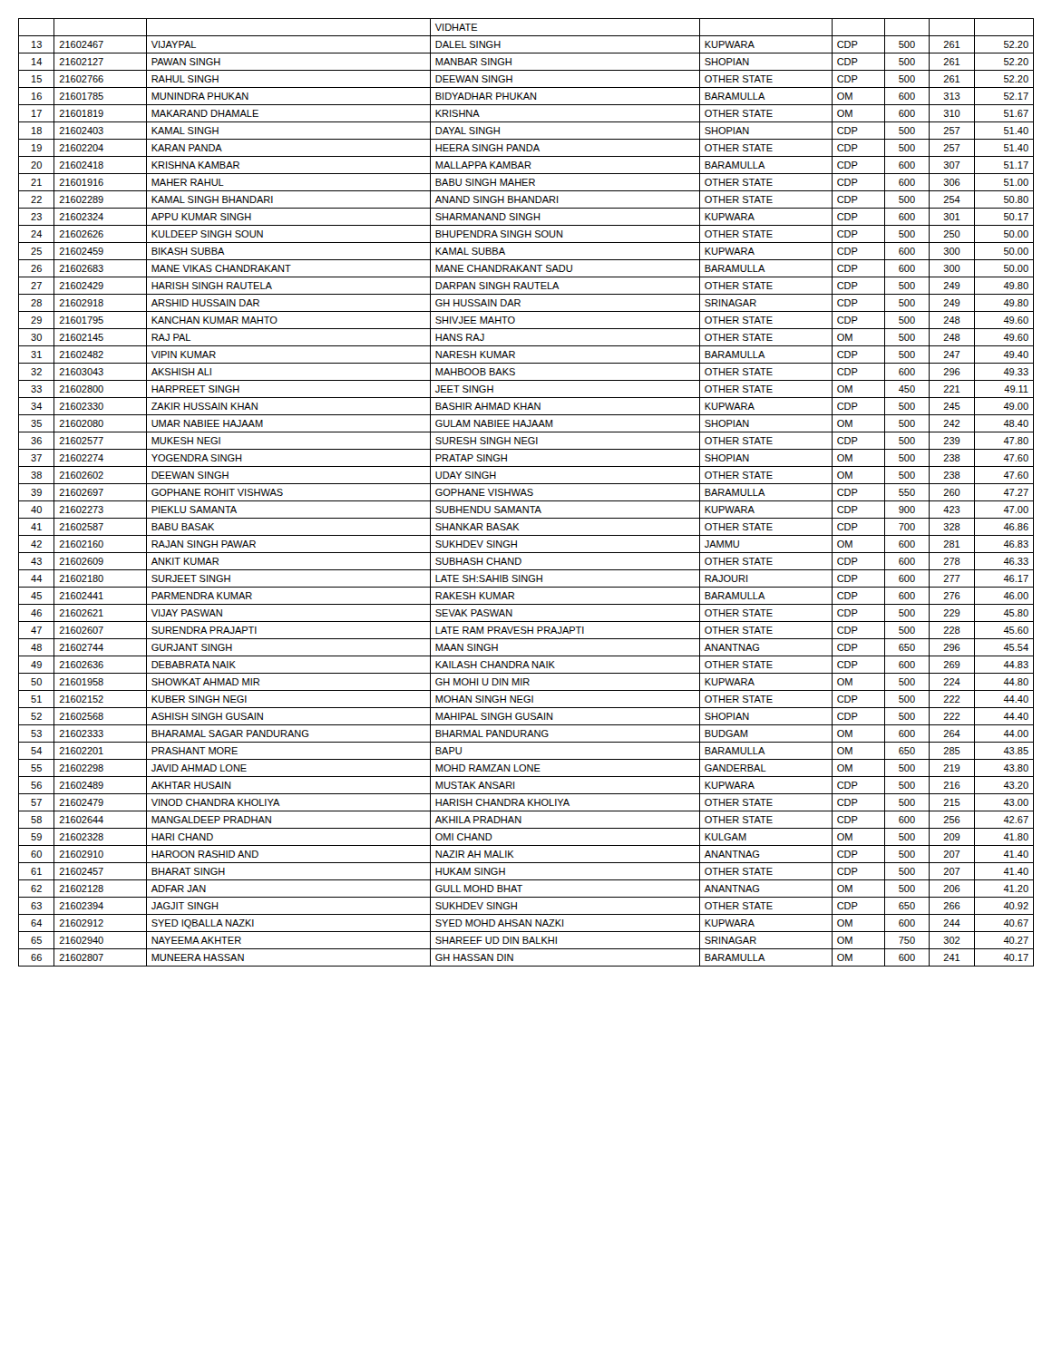| | | | VIDHATE | | | | | |
| 13 | 21602467 | VIJAYPAL | DALEL SINGH | KUPWARA | CDP | 500 | 261 | 52.20 |
| 14 | 21602127 | PAWAN SINGH | MANBAR SINGH | SHOPIAN | CDP | 500 | 261 | 52.20 |
| 15 | 21602766 | RAHUL SINGH | DEEWAN SINGH | OTHER STATE | CDP | 500 | 261 | 52.20 |
| 16 | 21601785 | MUNINDRA PHUKAN | BIDYADHAR PHUKAN | BARAMULLA | OM | 600 | 313 | 52.17 |
| 17 | 21601819 | MAKARAND DHAMALE | KRISHNA | OTHER STATE | OM | 600 | 310 | 51.67 |
| 18 | 21602403 | KAMAL SINGH | DAYAL SINGH | SHOPIAN | CDP | 500 | 257 | 51.40 |
| 19 | 21602204 | KARAN PANDA | HEERA SINGH PANDA | OTHER STATE | CDP | 500 | 257 | 51.40 |
| 20 | 21602418 | KRISHNA KAMBAR | MALLAPPA KAMBAR | BARAMULLA | CDP | 600 | 307 | 51.17 |
| 21 | 21601916 | MAHER RAHUL | BABU SINGH MAHER | OTHER STATE | CDP | 600 | 306 | 51.00 |
| 22 | 21602289 | KAMAL SINGH BHANDARI | ANAND SINGH BHANDARI | OTHER STATE | CDP | 500 | 254 | 50.80 |
| 23 | 21602324 | APPU KUMAR SINGH | SHARMANAND SINGH | KUPWARA | CDP | 600 | 301 | 50.17 |
| 24 | 21602626 | KULDEEP SINGH SOUN | BHUPENDRA SINGH SOUN | OTHER STATE | CDP | 500 | 250 | 50.00 |
| 25 | 21602459 | BIKASH SUBBA | KAMAL SUBBA | KUPWARA | CDP | 600 | 300 | 50.00 |
| 26 | 21602683 | MANE VIKAS CHANDRAKANT | MANE CHANDRAKANT SADU | BARAMULLA | CDP | 600 | 300 | 50.00 |
| 27 | 21602429 | HARISH SINGH RAUTELA | DARPAN SINGH RAUTELA | OTHER STATE | CDP | 500 | 249 | 49.80 |
| 28 | 21602918 | ARSHID HUSSAIN DAR | GH HUSSAIN DAR | SRINAGAR | CDP | 500 | 249 | 49.80 |
| 29 | 21601795 | KANCHAN KUMAR MAHTO | SHIVJEE MAHTO | OTHER STATE | CDP | 500 | 248 | 49.60 |
| 30 | 21602145 | RAJ PAL | HANS RAJ | OTHER STATE | OM | 500 | 248 | 49.60 |
| 31 | 21602482 | VIPIN KUMAR | NARESH KUMAR | BARAMULLA | CDP | 500 | 247 | 49.40 |
| 32 | 21603043 | AKSHISH ALI | MAHBOOB BAKS | OTHER STATE | CDP | 600 | 296 | 49.33 |
| 33 | 21602800 | HARPREET SINGH | JEET SINGH | OTHER STATE | OM | 450 | 221 | 49.11 |
| 34 | 21602330 | ZAKIR HUSSAIN KHAN | BASHIR AHMAD KHAN | KUPWARA | CDP | 500 | 245 | 49.00 |
| 35 | 21602080 | UMAR NABIEE HAJAAM | GULAM NABIEE HAJAAM | SHOPIAN | OM | 500 | 242 | 48.40 |
| 36 | 21602577 | MUKESH NEGI | SURESH SINGH NEGI | OTHER STATE | CDP | 500 | 239 | 47.80 |
| 37 | 21602274 | YOGENDRA SINGH | PRATAP SINGH | SHOPIAN | OM | 500 | 238 | 47.60 |
| 38 | 21602602 | DEEWAN SINGH | UDAY SINGH | OTHER STATE | OM | 500 | 238 | 47.60 |
| 39 | 21602697 | GOPHANE ROHIT VISHWAS | GOPHANE VISHWAS | BARAMULLA | CDP | 550 | 260 | 47.27 |
| 40 | 21602273 | PIEKLU SAMANTA | SUBHENDU SAMANTA | KUPWARA | CDP | 900 | 423 | 47.00 |
| 41 | 21602587 | BABU BASAK | SHANKAR BASAK | OTHER STATE | CDP | 700 | 328 | 46.86 |
| 42 | 21602160 | RAJAN SINGH PAWAR | SUKHDEV SINGH | JAMMU | OM | 600 | 281 | 46.83 |
| 43 | 21602609 | ANKIT KUMAR | SUBHASH CHAND | OTHER STATE | CDP | 600 | 278 | 46.33 |
| 44 | 21602180 | SURJEET SINGH | LATE SH:SAHIB SINGH | RAJOURI | CDP | 600 | 277 | 46.17 |
| 45 | 21602441 | PARMENDRA KUMAR | RAKESH KUMAR | BARAMULLA | CDP | 600 | 276 | 46.00 |
| 46 | 21602621 | VIJAY PASWAN | SEVAK PASWAN | OTHER STATE | CDP | 500 | 229 | 45.80 |
| 47 | 21602607 | SURENDRA PRAJAPTI | LATE RAM PRAVESH PRAJAPTI | OTHER STATE | CDP | 500 | 228 | 45.60 |
| 48 | 21602744 | GURJANT SINGH | MAAN SINGH | ANANTNAG | CDP | 650 | 296 | 45.54 |
| 49 | 21602636 | DEBABRATA NAIK | KAILASH CHANDRA NAIK | OTHER STATE | CDP | 600 | 269 | 44.83 |
| 50 | 21601958 | SHOWKAT AHMAD MIR | GH MOHI U DIN MIR | KUPWARA | OM | 500 | 224 | 44.80 |
| 51 | 21602152 | KUBER SINGH NEGI | MOHAN SINGH NEGI | OTHER STATE | CDP | 500 | 222 | 44.40 |
| 52 | 21602568 | ASHISH SINGH GUSAIN | MAHIPAL SINGH GUSAIN | SHOPIAN | CDP | 500 | 222 | 44.40 |
| 53 | 21602333 | BHARAMAL SAGAR PANDURANG | BHARMAL PANDURANG | BUDGAM | OM | 600 | 264 | 44.00 |
| 54 | 21602201 | PRASHANT MORE | BAPU | BARAMULLA | OM | 650 | 285 | 43.85 |
| 55 | 21602298 | JAVID AHMAD LONE | MOHD RAMZAN LONE | GANDERBAL | OM | 500 | 219 | 43.80 |
| 56 | 21602489 | AKHTAR HUSAIN | MUSTAK ANSARI | KUPWARA | CDP | 500 | 216 | 43.20 |
| 57 | 21602479 | VINOD CHANDRA KHOLIYA | HARISH CHANDRA KHOLIYA | OTHER STATE | CDP | 500 | 215 | 43.00 |
| 58 | 21602644 | MANGALDEEP PRADHAN | AKHILA PRADHAN | OTHER STATE | CDP | 600 | 256 | 42.67 |
| 59 | 21602328 | HARI CHAND | OMI CHAND | KULGAM | OM | 500 | 209 | 41.80 |
| 60 | 21602910 | HAROON RASHID AND | NAZIR AH MALIK | ANANTNAG | CDP | 500 | 207 | 41.40 |
| 61 | 21602457 | BHARAT SINGH | HUKAM SINGH | OTHER STATE | CDP | 500 | 207 | 41.40 |
| 62 | 21602128 | ADFAR JAN | GULL MOHD BHAT | ANANTNAG | OM | 500 | 206 | 41.20 |
| 63 | 21602394 | JAGJIT SINGH | SUKHDEV SINGH | OTHER STATE | CDP | 650 | 266 | 40.92 |
| 64 | 21602912 | SYED IQBALLA NAZKI | SYED MOHD AHSAN NAZKI | KUPWARA | OM | 600 | 244 | 40.67 |
| 65 | 21602940 | NAYEEMA AKHTER | SHAREEF UD DIN BALKHI | SRINAGAR | OM | 750 | 302 | 40.27 |
| 66 | 21602807 | MUNEERA HASSAN | GH HASSAN DIN | BARAMULLA | OM | 600 | 241 | 40.17 |